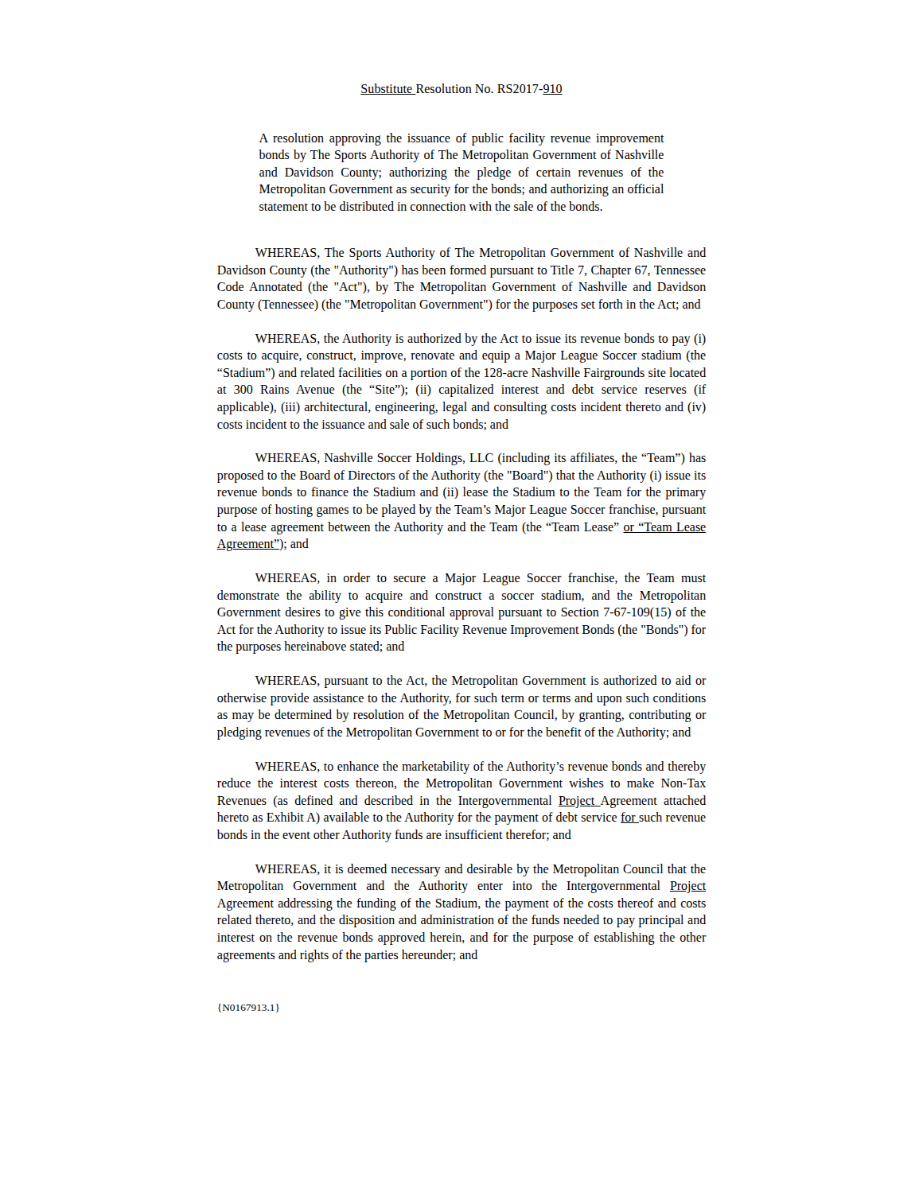Substitute Resolution No. RS2017-910
A resolution approving the issuance of public facility revenue improvement bonds by The Sports Authority of The Metropolitan Government of Nashville and Davidson County; authorizing the pledge of certain revenues of the Metropolitan Government as security for the bonds; and authorizing an official statement to be distributed in connection with the sale of the bonds.
WHEREAS, The Sports Authority of The Metropolitan Government of Nashville and Davidson County (the "Authority") has been formed pursuant to Title 7, Chapter 67, Tennessee Code Annotated (the "Act"), by The Metropolitan Government of Nashville and Davidson County (Tennessee) (the "Metropolitan Government") for the purposes set forth in the Act; and
WHEREAS, the Authority is authorized by the Act to issue its revenue bonds to pay (i) costs to acquire, construct, improve, renovate and equip a Major League Soccer stadium (the “Stadium”) and related facilities on a portion of the 128-acre Nashville Fairgrounds site located at 300 Rains Avenue (the “Site”); (ii) capitalized interest and debt service reserves (if applicable), (iii) architectural, engineering, legal and consulting costs incident thereto and (iv) costs incident to the issuance and sale of such bonds; and
WHEREAS, Nashville Soccer Holdings, LLC (including its affiliates, the “Team”) has proposed to the Board of Directors of the Authority (the "Board") that the Authority (i) issue its revenue bonds to finance the Stadium and (ii) lease the Stadium to the Team for the primary purpose of hosting games to be played by the Team’s Major League Soccer franchise, pursuant to a lease agreement between the Authority and the Team (the “Team Lease” or “Team Lease Agreement”); and
WHEREAS, in order to secure a Major League Soccer franchise, the Team must demonstrate the ability to acquire and construct a soccer stadium, and the Metropolitan Government desires to give this conditional approval pursuant to Section 7-67-109(15) of the Act for the Authority to issue its Public Facility Revenue Improvement Bonds (the "Bonds") for the purposes hereinabove stated; and
WHEREAS, pursuant to the Act, the Metropolitan Government is authorized to aid or otherwise provide assistance to the Authority, for such term or terms and upon such conditions as may be determined by resolution of the Metropolitan Council, by granting, contributing or pledging revenues of the Metropolitan Government to or for the benefit of the Authority; and
WHEREAS, to enhance the marketability of the Authority’s revenue bonds and thereby reduce the interest costs thereon, the Metropolitan Government wishes to make Non-Tax Revenues (as defined and described in the Intergovernmental Project Agreement attached hereto as Exhibit A) available to the Authority for the payment of debt service for such revenue bonds in the event other Authority funds are insufficient therefor; and
WHEREAS, it is deemed necessary and desirable by the Metropolitan Council that the Metropolitan Government and the Authority enter into the Intergovernmental Project Agreement addressing the funding of the Stadium, the payment of the costs thereof and costs related thereto, and the disposition and administration of the funds needed to pay principal and interest on the revenue bonds approved herein, and for the purpose of establishing the other agreements and rights of the parties hereunder; and
{N0167913.1}